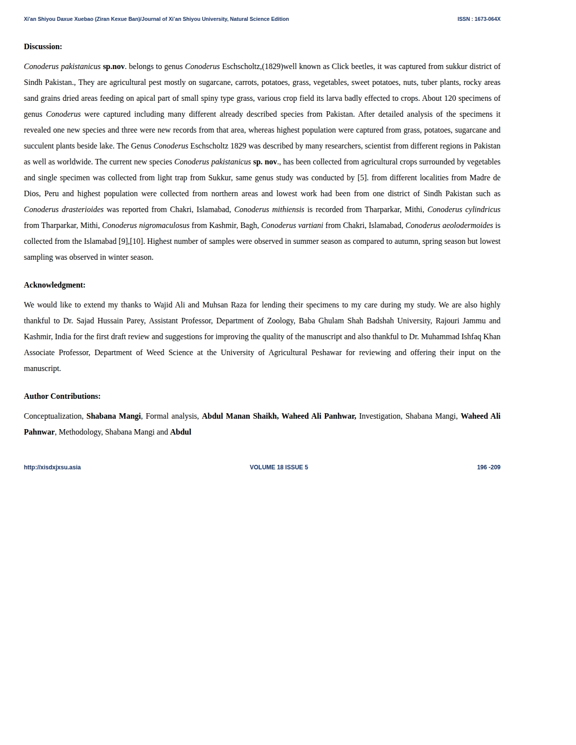Xi'an Shiyou Daxue Xuebao (Ziran Kexue Ban)/Journal of Xi’an Shiyou University, Natural Science Edition
ISSN : 1673-064X
Discussion:
Conoderus pakistanicus sp.nov. belongs to genus Conoderus Eschscholtz,(1829)well known as Click beetles, it was captured from sukkur district of Sindh Pakistan., They are agricultural pest mostly on sugarcane, carrots, potatoes, grass, vegetables, sweet potatoes, nuts, tuber plants, rocky areas sand grains dried areas feeding on apical part of small spiny type grass, various crop field its larva badly effected to crops. About 120 specimens of genus Conoderus were captured including many different already described species from Pakistan. After detailed analysis of the specimens it revealed one new species and three were new records from that area, whereas highest population were captured from grass, potatoes, sugarcane and succulent plants beside lake. The Genus Conoderus Eschscholtz 1829 was described by many researchers, scientist from different regions in Pakistan as well as worldwide. The current new species Conoderus pakistanicus sp. nov., has been collected from agricultural crops surrounded by vegetables and single specimen was collected from light trap from Sukkur, same genus study was conducted by [5]. from different localities from Madre de Dios, Peru and highest population were collected from northern areas and lowest work had been from one district of Sindh Pakistan such as Conoderus drasterioides was reported from Chakri, Islamabad, Conoderus mithiensis is recorded from Tharparkar, Mithi, Conoderus cylindricus from Tharparkar, Mithi, Conoderus nigromaculosus from Kashmir, Bagh, Conoderus vartiani from Chakri, Islamabad, Conoderus aeolodermoides is collected from the Islamabad [9],[10]. Highest number of samples were observed in summer season as compared to autumn, spring season but lowest sampling was observed in winter season.
Acknowledgment:
We would like to extend my thanks to Wajid Ali and Muhsan Raza for lending their specimens to my care during my study. We are also highly thankful to Dr. Sajad Hussain Parey, Assistant Professor, Department of Zoology, Baba Ghulam Shah Badshah University, Rajouri Jammu and Kashmir, India for the first draft review and suggestions for improving the quality of the manuscript and also thankful to Dr. Muhammad Ishfaq Khan Associate Professor, Department of Weed Science at the University of Agricultural Peshawar for reviewing and offering their input on the manuscript.
Author Contributions:
Conceptualization, Shabana Mangi, Formal analysis, Abdul Manan Shaikh, Waheed Ali Panhwar, Investigation, Shabana Mangi, Waheed Ali Pahnwar, Methodology, Shabana Mangi and Abdul
http://xisdxjxsu.asia
VOLUME 18 ISSUE 5
196 -209